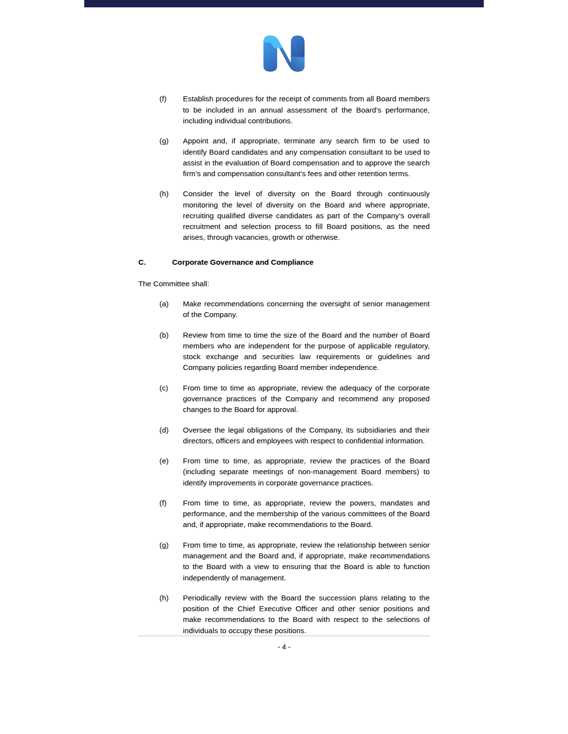(f)
Establish procedures for the receipt of comments from all Board members to be included in an annual assessment of the Board’s performance, including individual contributions.
(g)
Appoint and, if appropriate, terminate any search firm to be used to identify Board candidates and any compensation consultant to be used to assist in the evaluation of Board compensation and to approve the search firm’s and compensation consultant’s fees and other retention terms.
(h)
Consider the level of diversity on the Board through continuously monitoring the level of diversity on the Board and where appropriate, recruiting qualified diverse candidates as part of the Company’s overall recruitment and selection process to fill Board positions, as the need arises, through vacancies, growth or otherwise.
C. Corporate Governance and Compliance
The Committee shall:
(a)
Make recommendations concerning the oversight of senior management of the Company.
(b)
Review from time to time the size of the Board and the number of Board members who are independent for the purpose of applicable regulatory, stock exchange and securities law requirements or guidelines and Company policies regarding Board member independence.
(c)
From time to time as appropriate, review the adequacy of the corporate governance practices of the Company and recommend any proposed changes to the Board for approval.
(d)
Oversee the legal obligations of the Company, its subsidiaries and their directors, officers and employees with respect to confidential information.
(e)
From time to time, as appropriate, review the practices of the Board (including separate meetings of non-management Board members) to identify improvements in corporate governance practices.
(f)
From time to time, as appropriate, review the powers, mandates and performance, and the membership of the various committees of the Board and, if appropriate, make recommendations to the Board.
(g)
From time to time, as appropriate, review the relationship between senior management and the Board and, if appropriate, make recommendations to the Board with a view to ensuring that the Board is able to function independently of management.
(h)
Periodically review with the Board the succession plans relating to the position of the Chief Executive Officer and other senior positions and make recommendations to the Board with respect to the selections of individuals to occupy these positions.
- 4 -